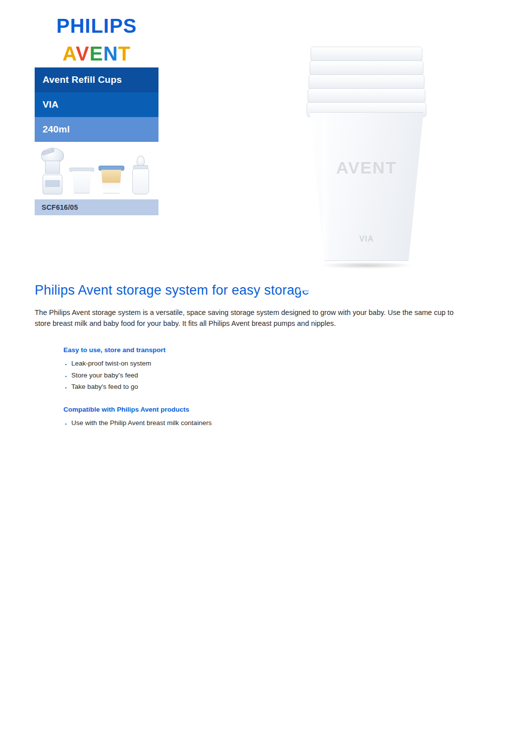PHILIPS
AVENT
Avent Refill Cups
VIA
240ml
SCF616/05
AVENT
VIA
Philips Avent storage system for easy storage
The Philips Avent storage system is a versatile, space saving storage system designed to grow with your baby. Use the same cup to store breast milk and baby food for your baby. It fits all Philips Avent breast pumps and nipples.
Easy to use, store and transport
Leak-proof twist-on system
Store your baby's feed
Take baby's feed to go
Compatible with Philips Avent products
Use with the Philip Avent breast milk containers